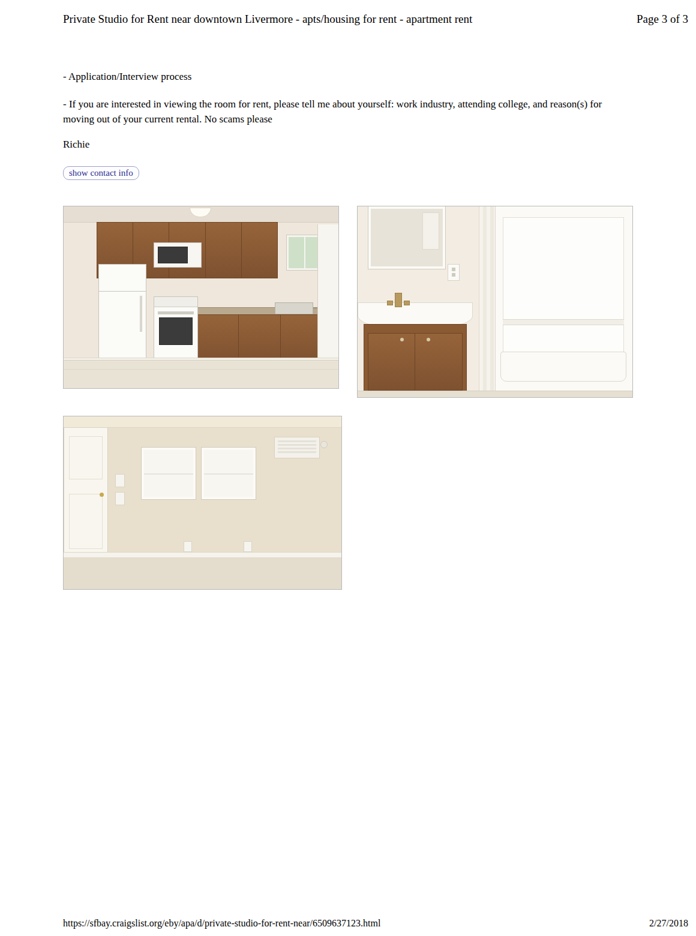Private Studio for Rent near downtown Livermore - apts/housing for rent - apartment rent
Page 3 of 3
- Application/Interview process
- If you are interested in viewing the room for rent, please tell me about yourself: work industry, attending college, and reason(s) for moving out of your current rental. No scams please
Richie
show contact info
https://sfbay.craigslist.org/eby/apa/d/private-studio-for-rent-near/6509637123.html
2/27/2018